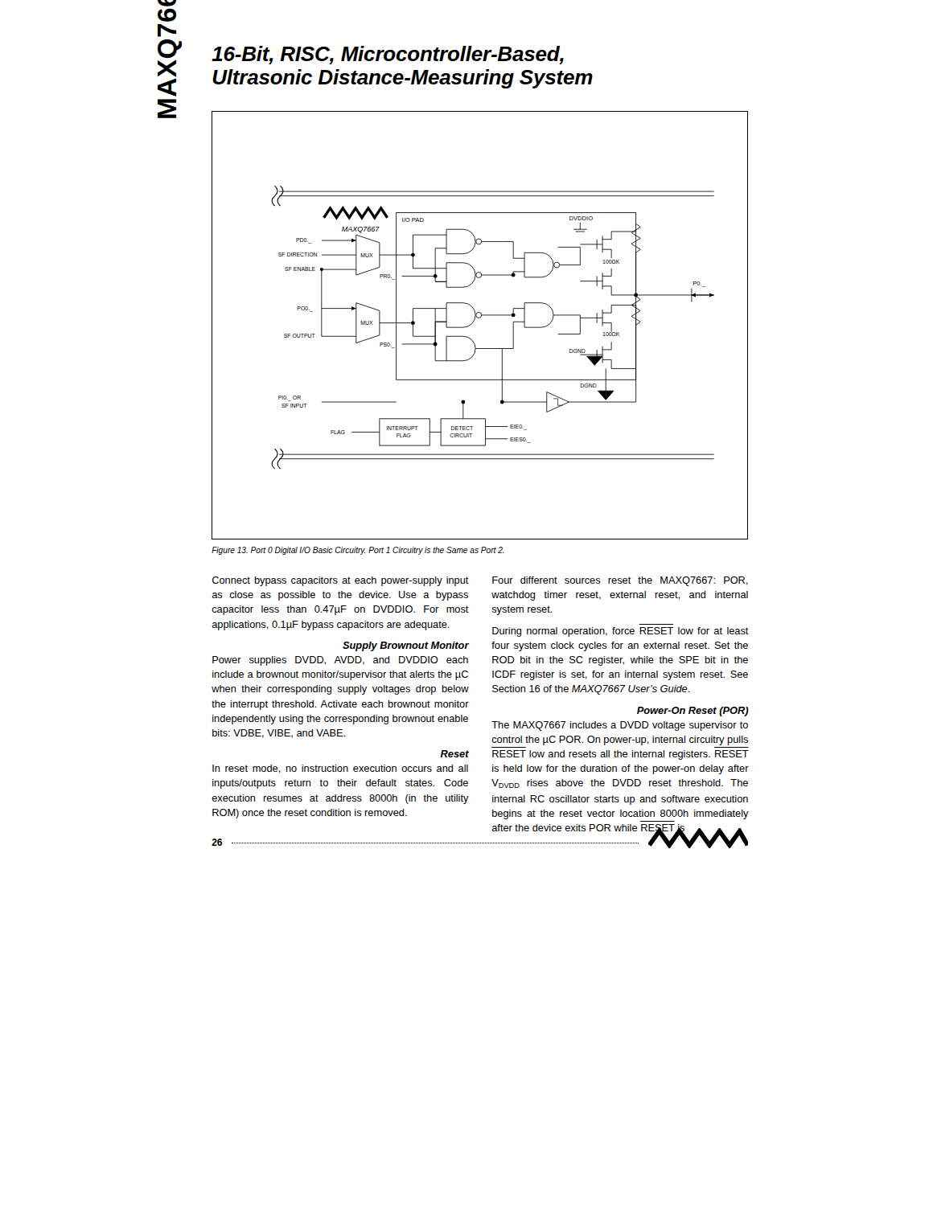MAXQ7667
16-Bit, RISC, Microcontroller-Based,
Ultrasonic Distance-Measuring System
MAXQ7667 I/O PAD DVDDIO MUX PD0._ SF DIRECTION SF ENABLE MUX PO0._ SF OUTPUT PR0._ PS0._ 100ΩK 100ΩK P0._ DGND DGND PI0._ OR SF INPUT INTERRUPT FLAG DETECT CIRCUIT FLAG EIE0._ EIES0._
Figure 13. Port 0 Digital I/O Basic Circuitry. Port 1 Circuitry is the Same as Port 2.
Connect bypass capacitors at each power-supply input as close as possible to the device. Use a bypass capacitor less than 0.47µF on DVDDIO. For most applications, 0.1µF bypass capacitors are adequate.
Supply Brownout Monitor
Power supplies DVDD, AVDD, and DVDDIO each include a brownout monitor/supervisor that alerts the µC when their corresponding supply voltages drop below the interrupt threshold. Activate each brownout monitor independently using the corresponding brownout enable bits: VDBE, VIBE, and VABE.
Reset
In reset mode, no instruction execution occurs and all inputs/outputs return to their default states. Code execution resumes at address 8000h (in the utility ROM) once the reset condition is removed.
Four different sources reset the MAXQ7667: POR, watchdog timer reset, external reset, and internal system reset.
During normal operation, force RESET low for at least four system clock cycles for an external reset. Set the ROD bit in the SC register, while the SPE bit in the ICDF register is set, for an internal system reset. See Section 16 of the MAXQ7667 User’s Guide.
Power-On Reset (POR)
The MAXQ7667 includes a DVDD voltage supervisor to control the µC POR. On power-up, internal circuitry pulls RESET low and resets all the internal registers. RESET is held low for the duration of the power-on delay after VDVDD rises above the DVDD reset threshold. The internal RC oscillator starts up and software execution begins at the reset vector location 8000h immediately after the device exits POR while RESET is
26